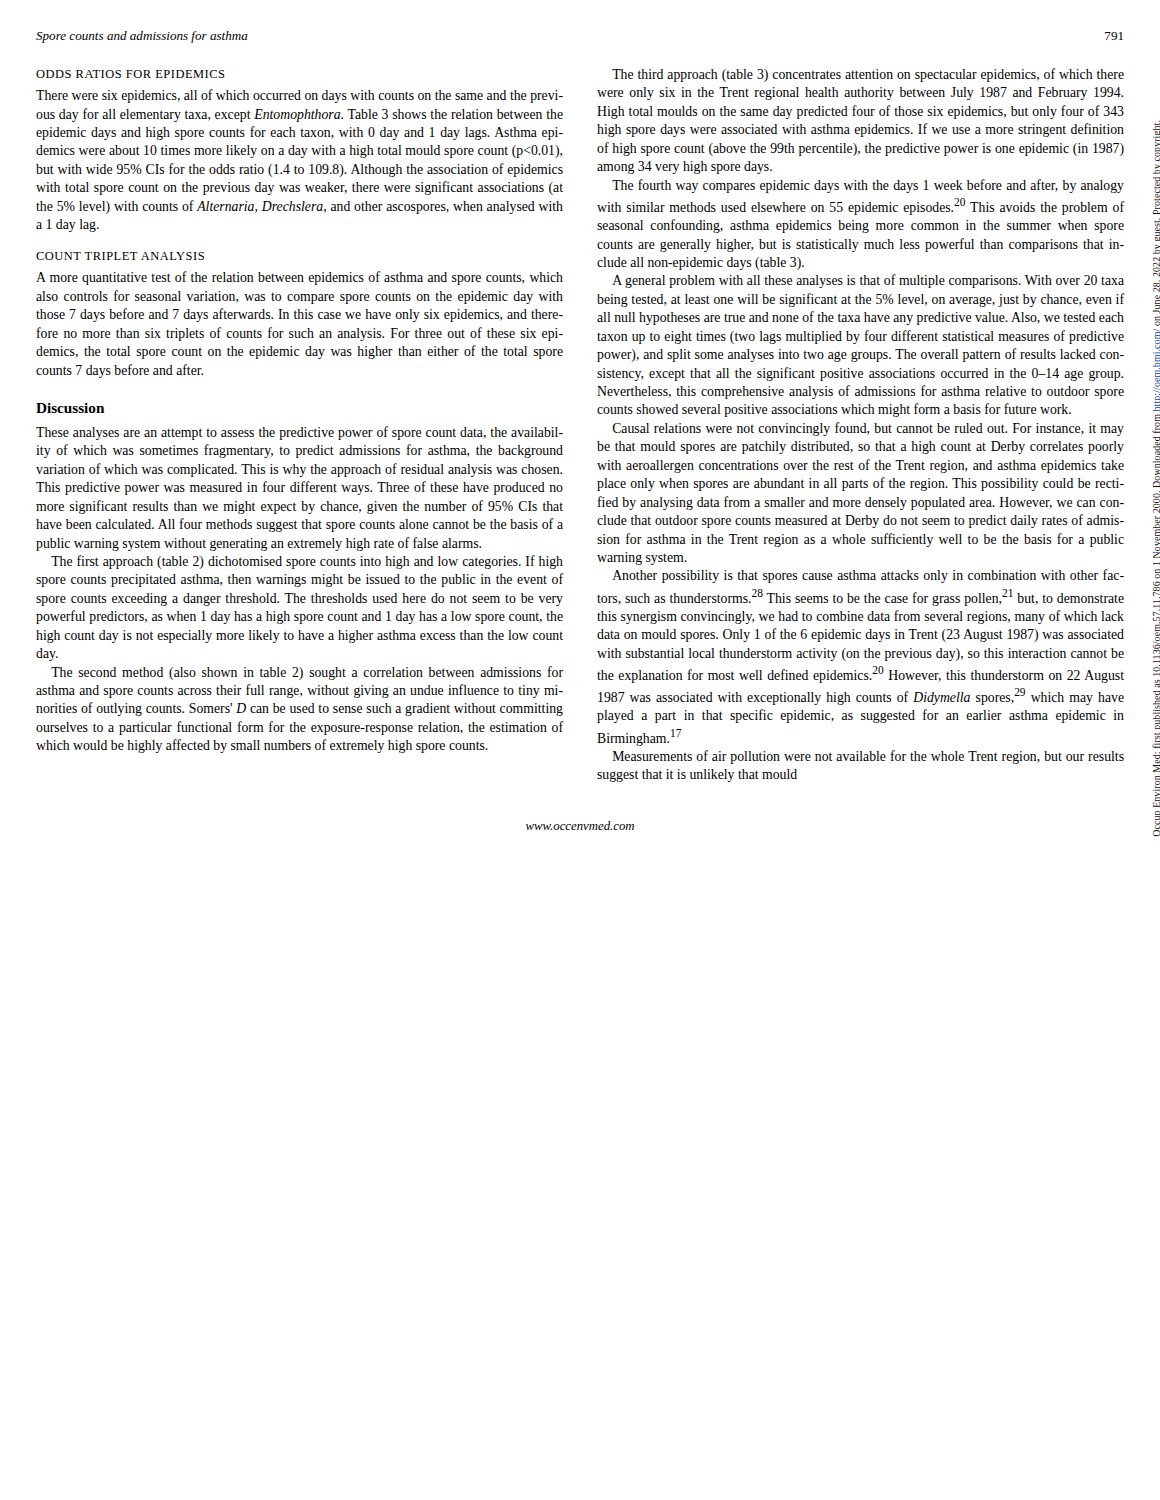Spore counts and admissions for asthma 791
Occup Environ Med: first published as 10.1136/oem.57.11.786 on 1 November 2000. Downloaded from http://oem.bmj.com/ on June 28, 2022 by guest. Protected by copyright.
ODDS RATIOS FOR EPIDEMICS
There were six epidemics, all of which occurred on days with counts on the same and the previous day for all elementary taxa, except Entomophthora. Table 3 shows the relation between the epidemic days and high spore counts for each taxon, with 0 day and 1 day lags. Asthma epidemics were about 10 times more likely on a day with a high total mould spore count (p<0.01), but with wide 95% CIs for the odds ratio (1.4 to 109.8). Although the association of epidemics with total spore count on the previous day was weaker, there were significant associations (at the 5% level) with counts of Alternaria, Drechslera, and other ascospores, when analysed with a 1 day lag.
COUNT TRIPLET ANALYSIS
A more quantitative test of the relation between epidemics of asthma and spore counts, which also controls for seasonal variation, was to compare spore counts on the epidemic day with those 7 days before and 7 days afterwards. In this case we have only six epidemics, and therefore no more than six triplets of counts for such an analysis. For three out of these six epidemics, the total spore count on the epidemic day was higher than either of the total spore counts 7 days before and after.
Discussion
These analyses are an attempt to assess the predictive power of spore count data, the availability of which was sometimes fragmentary, to predict admissions for asthma, the background variation of which was complicated. This is why the approach of residual analysis was chosen. This predictive power was measured in four different ways. Three of these have produced no more significant results than we might expect by chance, given the number of 95% CIs that have been calculated. All four methods suggest that spore counts alone cannot be the basis of a public warning system without generating an extremely high rate of false alarms.
The first approach (table 2) dichotomised spore counts into high and low categories. If high spore counts precipitated asthma, then warnings might be issued to the public in the event of spore counts exceeding a danger threshold. The thresholds used here do not seem to be very powerful predictors, as when 1 day has a high spore count and 1 day has a low spore count, the high count day is not especially more likely to have a higher asthma excess than the low count day.
The second method (also shown in table 2) sought a correlation between admissions for asthma and spore counts across their full range, without giving an undue influence to tiny minorities of outlying counts. Somers' D can be used to sense such a gradient without committing ourselves to a particular functional form for the exposure-response relation, the estimation of which would be highly affected by small numbers of extremely high spore counts.
The third approach (table 3) concentrates attention on spectacular epidemics, of which there were only six in the Trent regional health authority between July 1987 and February 1994. High total moulds on the same day predicted four of those six epidemics, but only four of 343 high spore days were associated with asthma epidemics. If we use a more stringent definition of high spore count (above the 99th percentile), the predictive power is one epidemic (in 1987) among 34 very high spore days.
The fourth way compares epidemic days with the days 1 week before and after, by analogy with similar methods used elsewhere on 55 epidemic episodes.20 This avoids the problem of seasonal confounding, asthma epidemics being more common in the summer when spore counts are generally higher, but is statistically much less powerful than comparisons that include all non-epidemic days (table 3).
A general problem with all these analyses is that of multiple comparisons. With over 20 taxa being tested, at least one will be significant at the 5% level, on average, just by chance, even if all null hypotheses are true and none of the taxa have any predictive value. Also, we tested each taxon up to eight times (two lags multiplied by four different statistical measures of predictive power), and split some analyses into two age groups. The overall pattern of results lacked consistency, except that all the significant positive associations occurred in the 0–14 age group. Nevertheless, this comprehensive analysis of admissions for asthma relative to outdoor spore counts showed several positive associations which might form a basis for future work.
Causal relations were not convincingly found, but cannot be ruled out. For instance, it may be that mould spores are patchily distributed, so that a high count at Derby correlates poorly with aeroallergen concentrations over the rest of the Trent region, and asthma epidemics take place only when spores are abundant in all parts of the region. This possibility could be rectified by analysing data from a smaller and more densely populated area. However, we can conclude that outdoor spore counts measured at Derby do not seem to predict daily rates of admission for asthma in the Trent region as a whole sufficiently well to be the basis for a public warning system.
Another possibility is that spores cause asthma attacks only in combination with other factors, such as thunderstorms.28 This seems to be the case for grass pollen,21 but, to demonstrate this synergism convincingly, we had to combine data from several regions, many of which lack data on mould spores. Only 1 of the 6 epidemic days in Trent (23 August 1987) was associated with substantial local thunderstorm activity (on the previous day), so this interaction cannot be the explanation for most well defined epidemics.20 However, this thunderstorm on 22 August 1987 was associated with exceptionally high counts of Didymella spores,29 which may have played a part in that specific epidemic, as suggested for an earlier asthma epidemic in Birmingham.17
Measurements of air pollution were not available for the whole Trent region, but our results suggest that it is unlikely that mould
www.occenvmed.com